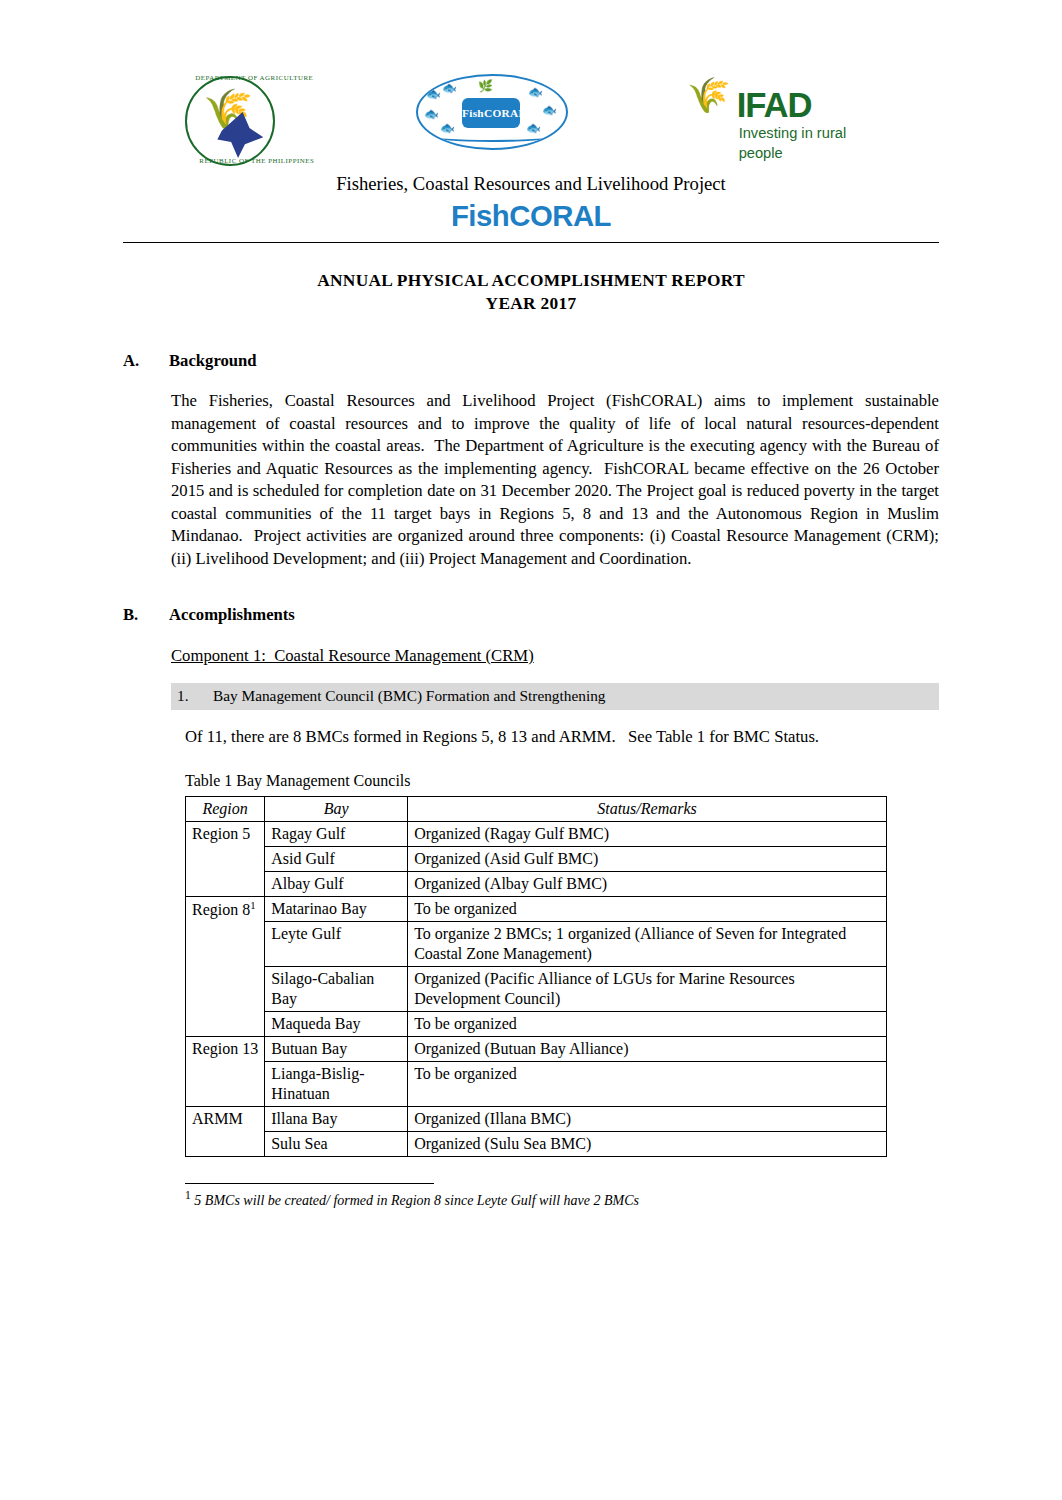DEPARTMENT OF AGRICULTURE REPUBLIC OF THE PHILIPPINES
🌾
🐟 🐟 🐟 🐟 🐟 🐟 🐟 🌿
FishCORAL
🌾
IFAD
Investing in rural people
Fisheries, Coastal Resources and Livelihood Project
FishCORAL
ANNUAL PHYSICAL ACCOMPLISHMENT REPORTYEAR 2017
A. Background
The Fisheries, Coastal Resources and Livelihood Project (FishCORAL) aims to implement sustainable management of coastal resources and to improve the quality of life of local natural resources-dependent communities within the coastal areas. The Department of Agriculture is the executing agency with the Bureau of Fisheries and Aquatic Resources as the implementing agency. FishCORAL became effective on the 26 October 2015 and is scheduled for completion date on 31 December 2020. The Project goal is reduced poverty in the target coastal communities of the 11 target bays in Regions 5, 8 and 13 and the Autonomous Region in Muslim Mindanao. Project activities are organized around three components: (i) Coastal Resource Management (CRM); (ii) Livelihood Development; and (iii) Project Management and Coordination.
B. Accomplishments
Component 1: Coastal Resource Management (CRM)
1. Bay Management Council (BMC) Formation and Strengthening
Of 11, there are 8 BMCs formed in Regions 5, 8 13 and ARMM. See Table 1 for BMC Status.
Table 1 Bay Management Councils
| Region | Bay | Status/Remarks |
| --- | --- | --- |
| Region 5 | Ragay Gulf | Organized (Ragay Gulf BMC) |
| Asid Gulf | Organized (Asid Gulf BMC) |
| Albay Gulf | Organized (Albay Gulf BMC) |
| Region 8 1 | Matarinao Bay | To be organized |
| Leyte Gulf | To organize 2 BMCs; 1 organized (Alliance of Seven for Integrated Coastal Zone Management) |
| Silago-Cabalian Bay | Organized (Pacific Alliance of LGUs for Marine Resources Development Council) |
| Maqueda Bay | To be organized |
| Region 13 | Butuan Bay | Organized (Butuan Bay Alliance) |
| Lianga-Bislig- Hinatuan | To be organized |
| ARMM | Illana Bay | Organized (Illana BMC) |
| Sulu Sea | Organized (Sulu Sea BMC) |
1 5 BMCs will be created/ formed in Region 8 since Leyte Gulf will have 2 BMCs